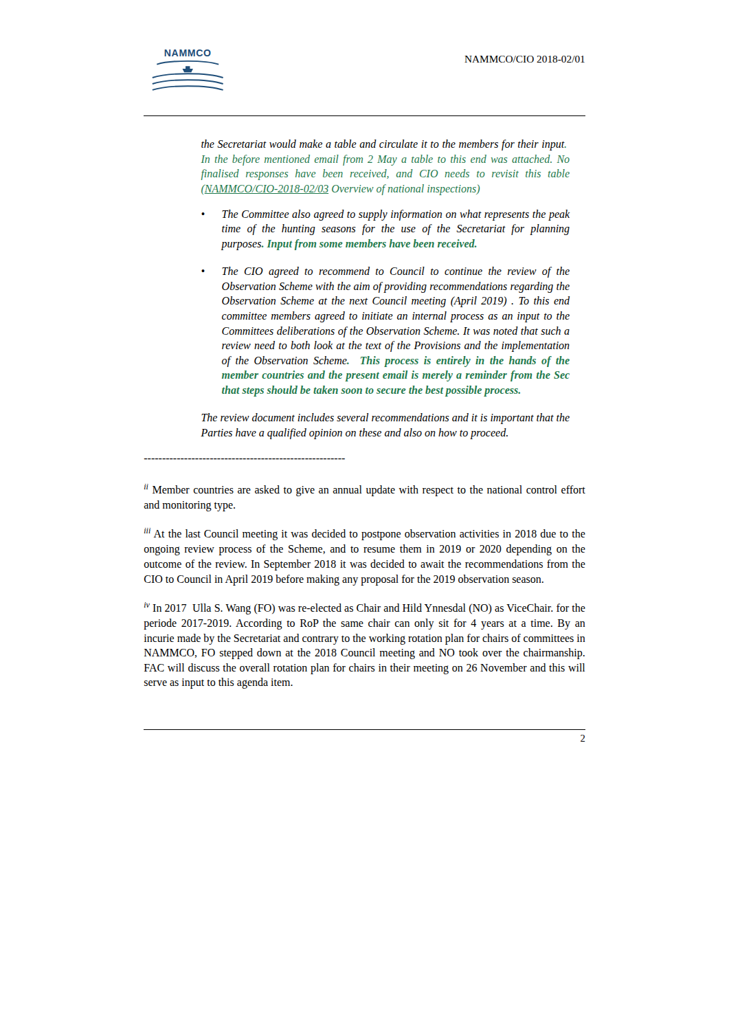NAMMCO
NAMMCO/CIO 2018-02/01
the Secretariat would make a table and circulate it to the members for their input. In the before mentioned email from 2 May a table to this end was attached. No finalised responses have been received, and CIO needs to revisit this table (NAMMCO/CIO-2018-02/03 Overview of national inspections)
The Committee also agreed to supply information on what represents the peak time of the hunting seasons for the use of the Secretariat for planning purposes. Input from some members have been received.
The CIO agreed to recommend to Council to continue the review of the Observation Scheme with the aim of providing recommendations regarding the Observation Scheme at the next Council meeting (April 2019) . To this end committee members agreed to initiate an internal process as an input to the Committees deliberations of the Observation Scheme. It was noted that such a review need to both look at the text of the Provisions and the implementation of the Observation Scheme. This process is entirely in the hands of the member countries and the present email is merely a reminder from the Sec that steps should be taken soon to secure the best possible process.
The review document includes several recommendations and it is important that the Parties have a qualified opinion on these and also on how to proceed.
-------------------------------------------------------
ii Member countries are asked to give an annual update with respect to the national control effort and monitoring type.
iii At the last Council meeting it was decided to postpone observation activities in 2018 due to the ongoing review process of the Scheme, and to resume them in 2019 or 2020 depending on the outcome of the review. In September 2018 it was decided to await the recommendations from the CIO to Council in April 2019 before making any proposal for the 2019 observation season.
iv In 2017 Ulla S. Wang (FO) was re-elected as Chair and Hild Ynnesdal (NO) as ViceChair. for the periode 2017-2019. According to RoP the same chair can only sit for 4 years at a time. By an incurie made by the Secretariat and contrary to the working rotation plan for chairs of committees in NAMMCO, FO stepped down at the 2018 Council meeting and NO took over the chairmanship. FAC will discuss the overall rotation plan for chairs in their meeting on 26 November and this will serve as input to this agenda item.
2